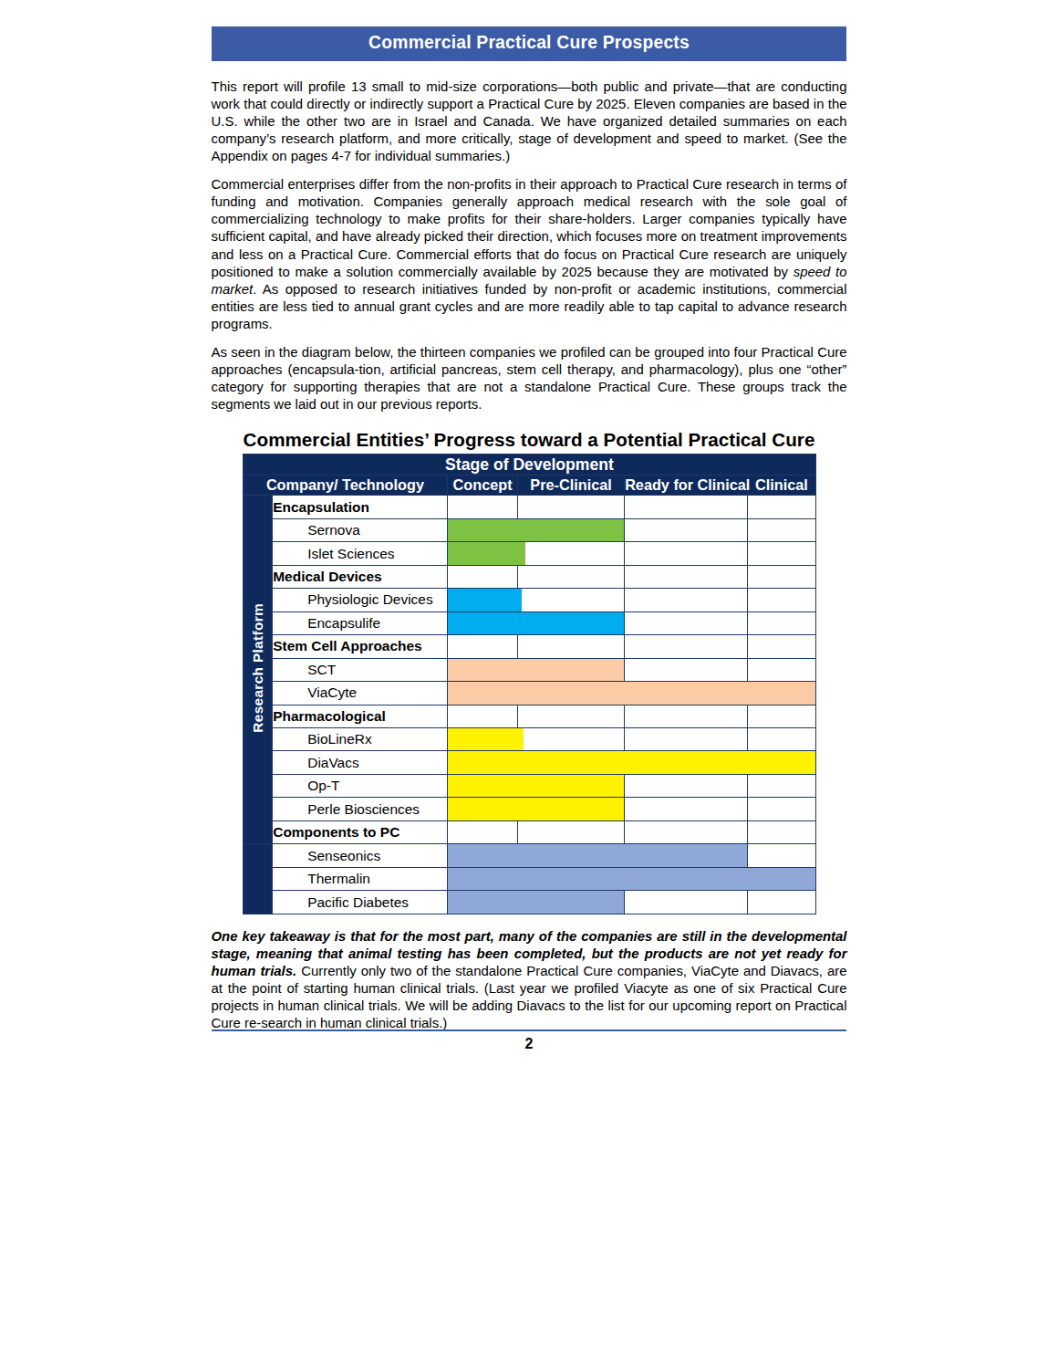Commercial Practical Cure Prospects
This report will profile 13 small to mid-size corporations—both public and private—that are conducting work that could directly or indirectly support a Practical Cure by 2025. Eleven companies are based in the U.S. while the other two are in Israel and Canada. We have organized detailed summaries on each company’s research platform, and more critically, stage of development and speed to market. (See the Appendix on pages 4-7 for individual summaries.)
Commercial enterprises differ from the non-profits in their approach to Practical Cure research in terms of funding and motivation. Companies generally approach medical research with the sole goal of commercializing technology to make profits for their share-holders. Larger companies typically have sufficient capital, and have already picked their direction, which focuses more on treatment improvements and less on a Practical Cure. Commercial efforts that do focus on Practical Cure research are uniquely positioned to make a solution commercially available by 2025 because they are motivated by speed to market. As opposed to research initiatives funded by non-profit or academic institutions, commercial entities are less tied to annual grant cycles and are more readily able to tap capital to advance research programs.
As seen in the diagram below, the thirteen companies we profiled can be grouped into four Practical Cure approaches (encapsula-tion, artificial pancreas, stem cell therapy, and pharmacology), plus one “other” category for supporting therapies that are not a standalone Practical Cure. These groups track the segments we laid out in our previous reports.
Commercial Entities’ Progress toward a Potential Practical Cure
| Stage of Development |
| Company/ Technology | Concept | Pre-Clinical | Ready for Clinical | Clinical |
| Research Platform | Encapsulation | | | | |
| Sernova | | | |
| Islet Sciences | | | |
| Medical Devices | | | | |
| Physiologic Devices | | | |
| Encapsulife | | | |
| Stem Cell Approaches | | | | |
| SCT | | | |
| ViaCyte | |
| Pharmacological | | | | |
| BioLineRx | | | |
| DiaVacs | |
| Op-T | | | |
| Perle Biosciences | | | |
| Components to PC | | | | |
| | Senseonics | | |
| Thermalin | |
| Pacific Diabetes | | | |
One key takeaway is that for the most part, many of the companies are still in the developmental stage, meaning that animal testing has been completed, but the products are not yet ready for human trials. Currently only two of the standalone Practical Cure companies, ViaCyte and Diavacs, are at the point of starting human clinical trials. (Last year we profiled Viacyte as one of six Practical Cure projects in human clinical trials. We will be adding Diavacs to the list for our upcoming report on Practical Cure re-search in human clinical trials.)
2